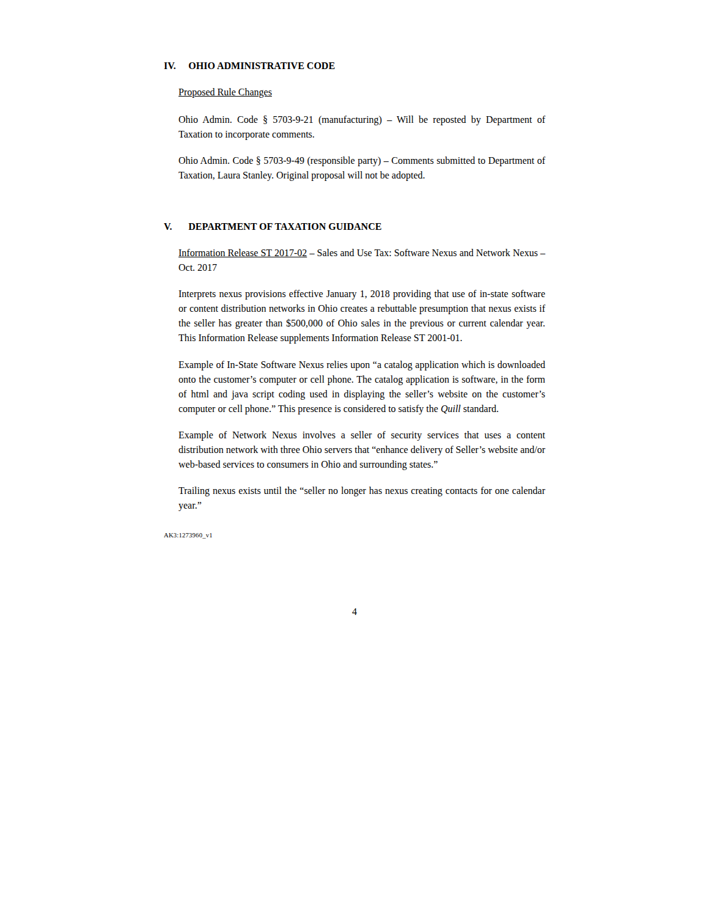IV. OHIO ADMINISTRATIVE CODE
Proposed Rule Changes
Ohio Admin. Code § 5703-9-21 (manufacturing) – Will be reposted by Department of Taxation to incorporate comments.
Ohio Admin. Code § 5703-9-49 (responsible party) – Comments submitted to Department of Taxation, Laura Stanley. Original proposal will not be adopted.
V. DEPARTMENT OF TAXATION GUIDANCE
Information Release ST 2017-02 – Sales and Use Tax: Software Nexus and Network Nexus – Oct. 2017
Interprets nexus provisions effective January 1, 2018 providing that use of in-state software or content distribution networks in Ohio creates a rebuttable presumption that nexus exists if the seller has greater than $500,000 of Ohio sales in the previous or current calendar year. This Information Release supplements Information Release ST 2001-01.
Example of In-State Software Nexus relies upon “a catalog application which is downloaded onto the customer’s computer or cell phone. The catalog application is software, in the form of html and java script coding used in displaying the seller’s website on the customer’s computer or cell phone.” This presence is considered to satisfy the Quill standard.
Example of Network Nexus involves a seller of security services that uses a content distribution network with three Ohio servers that “enhance delivery of Seller’s website and/or web-based services to consumers in Ohio and surrounding states.”
Trailing nexus exists until the “seller no longer has nexus creating contacts for one calendar year.”
AK3:1273960_v1
4